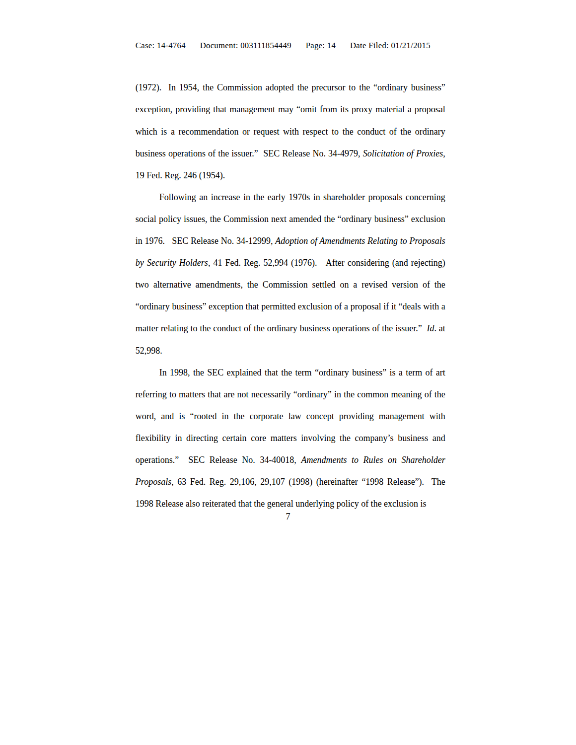Case: 14-4764 Document: 003111854449 Page: 14 Date Filed: 01/21/2015
(1972). In 1954, the Commission adopted the precursor to the “ordinary business” exception, providing that management may “omit from its proxy material a proposal which is a recommendation or request with respect to the conduct of the ordinary business operations of the issuer.” SEC Release No. 34-4979, Solicitation of Proxies, 19 Fed. Reg. 246 (1954).
Following an increase in the early 1970s in shareholder proposals concerning social policy issues, the Commission next amended the “ordinary business” exclusion in 1976. SEC Release No. 34-12999, Adoption of Amendments Relating to Proposals by Security Holders, 41 Fed. Reg. 52,994 (1976). After considering (and rejecting) two alternative amendments, the Commission settled on a revised version of the “ordinary business” exception that permitted exclusion of a proposal if it “deals with a matter relating to the conduct of the ordinary business operations of the issuer.” Id. at 52,998.
In 1998, the SEC explained that the term “ordinary business” is a term of art referring to matters that are not necessarily “ordinary” in the common meaning of the word, and is “rooted in the corporate law concept providing management with flexibility in directing certain core matters involving the company’s business and operations.” SEC Release No. 34-40018, Amendments to Rules on Shareholder Proposals, 63 Fed. Reg. 29,106, 29,107 (1998) (hereinafter “1998 Release”). The 1998 Release also reiterated that the general underlying policy of the exclusion is
7